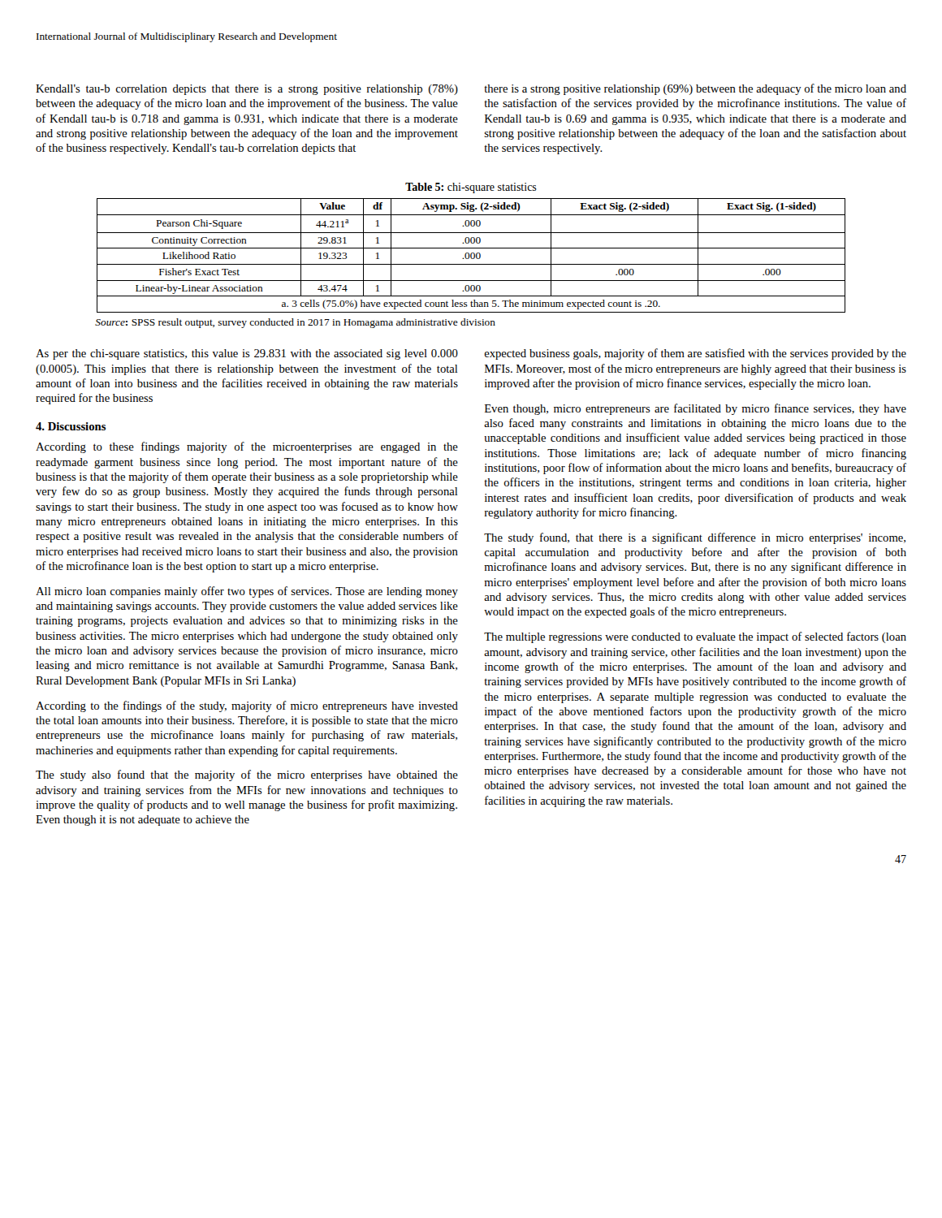International Journal of Multidisciplinary Research and Development
Kendall's tau-b correlation depicts that there is a strong positive relationship (78%) between the adequacy of the micro loan and the improvement of the business. The value of Kendall tau-b is 0.718 and gamma is 0.931, which indicate that there is a moderate and strong positive relationship between the adequacy of the loan and the improvement of the business respectively. Kendall's tau-b correlation depicts that
there is a strong positive relationship (69%) between the adequacy of the micro loan and the satisfaction of the services provided by the microfinance institutions. The value of Kendall tau-b is 0.69 and gamma is 0.935, which indicate that there is a moderate and strong positive relationship between the adequacy of the loan and the satisfaction about the services respectively.
Table 5: chi-square statistics
| | Value | df | Asymp. Sig. (2-sided) | Exact Sig. (2-sided) | Exact Sig. (1-sided) |
| --- | --- | --- | --- | --- | --- |
| Pearson Chi-Square | 44.211 a | 1 | .000 | | |
| Continuity Correction | 29.831 | 1 | .000 | | |
| Likelihood Ratio | 19.323 | 1 | .000 | | |
| Fisher's Exact Test | | | | .000 | .000 |
| Linear-by-Linear Association | 43.474 | 1 | .000 | | |
| a. 3 cells (75.0%) have expected count less than 5. The minimum expected count is .20. |
Source: SPSS result output, survey conducted in 2017 in Homagama administrative division
As per the chi-square statistics, this value is 29.831 with the associated sig level 0.000 (0.0005). This implies that there is relationship between the investment of the total amount of loan into business and the facilities received in obtaining the raw materials required for the business
4. Discussions
According to these findings majority of the microenterprises are engaged in the readymade garment business since long period. The most important nature of the business is that the majority of them operate their business as a sole proprietorship while very few do so as group business. Mostly they acquired the funds through personal savings to start their business. The study in one aspect too was focused as to know how many micro entrepreneurs obtained loans in initiating the micro enterprises. In this respect a positive result was revealed in the analysis that the considerable numbers of micro enterprises had received micro loans to start their business and also, the provision of the microfinance loan is the best option to start up a micro enterprise.
All micro loan companies mainly offer two types of services. Those are lending money and maintaining savings accounts. They provide customers the value added services like training programs, projects evaluation and advices so that to minimizing risks in the business activities. The micro enterprises which had undergone the study obtained only the micro loan and advisory services because the provision of micro insurance, micro leasing and micro remittance is not available at Samurdhi Programme, Sanasa Bank, Rural Development Bank (Popular MFIs in Sri Lanka)
According to the findings of the study, majority of micro entrepreneurs have invested the total loan amounts into their business. Therefore, it is possible to state that the micro entrepreneurs use the microfinance loans mainly for purchasing of raw materials, machineries and equipments rather than expending for capital requirements.
The study also found that the majority of the micro enterprises have obtained the advisory and training services from the MFIs for new innovations and techniques to improve the quality of products and to well manage the business for profit maximizing. Even though it is not adequate to achieve the
expected business goals, majority of them are satisfied with the services provided by the MFIs. Moreover, most of the micro entrepreneurs are highly agreed that their business is improved after the provision of micro finance services, especially the micro loan.
Even though, micro entrepreneurs are facilitated by micro finance services, they have also faced many constraints and limitations in obtaining the micro loans due to the unacceptable conditions and insufficient value added services being practiced in those institutions. Those limitations are; lack of adequate number of micro financing institutions, poor flow of information about the micro loans and benefits, bureaucracy of the officers in the institutions, stringent terms and conditions in loan criteria, higher interest rates and insufficient loan credits, poor diversification of products and weak regulatory authority for micro financing.
The study found, that there is a significant difference in micro enterprises' income, capital accumulation and productivity before and after the provision of both microfinance loans and advisory services. But, there is no any significant difference in micro enterprises' employment level before and after the provision of both micro loans and advisory services. Thus, the micro credits along with other value added services would impact on the expected goals of the micro entrepreneurs.
The multiple regressions were conducted to evaluate the impact of selected factors (loan amount, advisory and training service, other facilities and the loan investment) upon the income growth of the micro enterprises. The amount of the loan and advisory and training services provided by MFIs have positively contributed to the income growth of the micro enterprises. A separate multiple regression was conducted to evaluate the impact of the above mentioned factors upon the productivity growth of the micro enterprises. In that case, the study found that the amount of the loan, advisory and training services have significantly contributed to the productivity growth of the micro enterprises. Furthermore, the study found that the income and productivity growth of the micro enterprises have decreased by a considerable amount for those who have not obtained the advisory services, not invested the total loan amount and not gained the facilities in acquiring the raw materials.
47